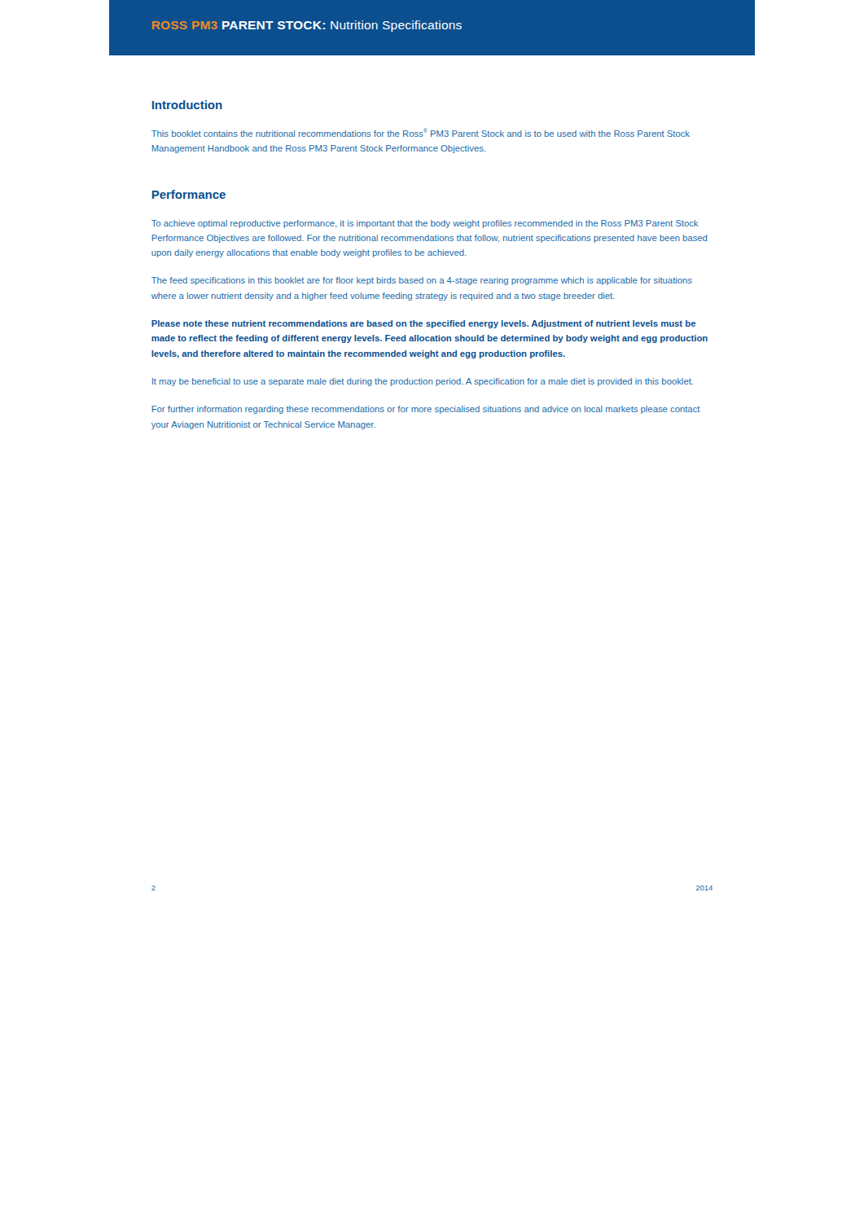ROSS PM3 PARENT STOCK: Nutrition Specifications
Introduction
This booklet contains the nutritional recommendations for the Ross® PM3 Parent Stock and is to be used with the Ross Parent Stock Management Handbook and the Ross PM3 Parent Stock Performance Objectives.
Performance
To achieve optimal reproductive performance, it is important that the body weight profiles recommended in the Ross PM3 Parent Stock Performance Objectives are followed. For the nutritional recommendations that follow, nutrient specifications presented have been based upon daily energy allocations that enable body weight profiles to be achieved.
The feed specifications in this booklet are for floor kept birds based on a 4-stage rearing programme which is applicable for situations where a lower nutrient density and a higher feed volume feeding strategy is required and a two stage breeder diet.
Please note these nutrient recommendations are based on the specified energy levels. Adjustment of nutrient levels must be made to reflect the feeding of different energy levels. Feed allocation should be determined by body weight and egg production levels, and therefore altered to maintain the recommended weight and egg production profiles.
It may be beneficial to use a separate male diet during the production period. A specification for a male diet is provided in this booklet.
For further information regarding these recommendations or for more specialised situations and advice on local markets please contact your Aviagen Nutritionist or Technical Service Manager.
2 2014